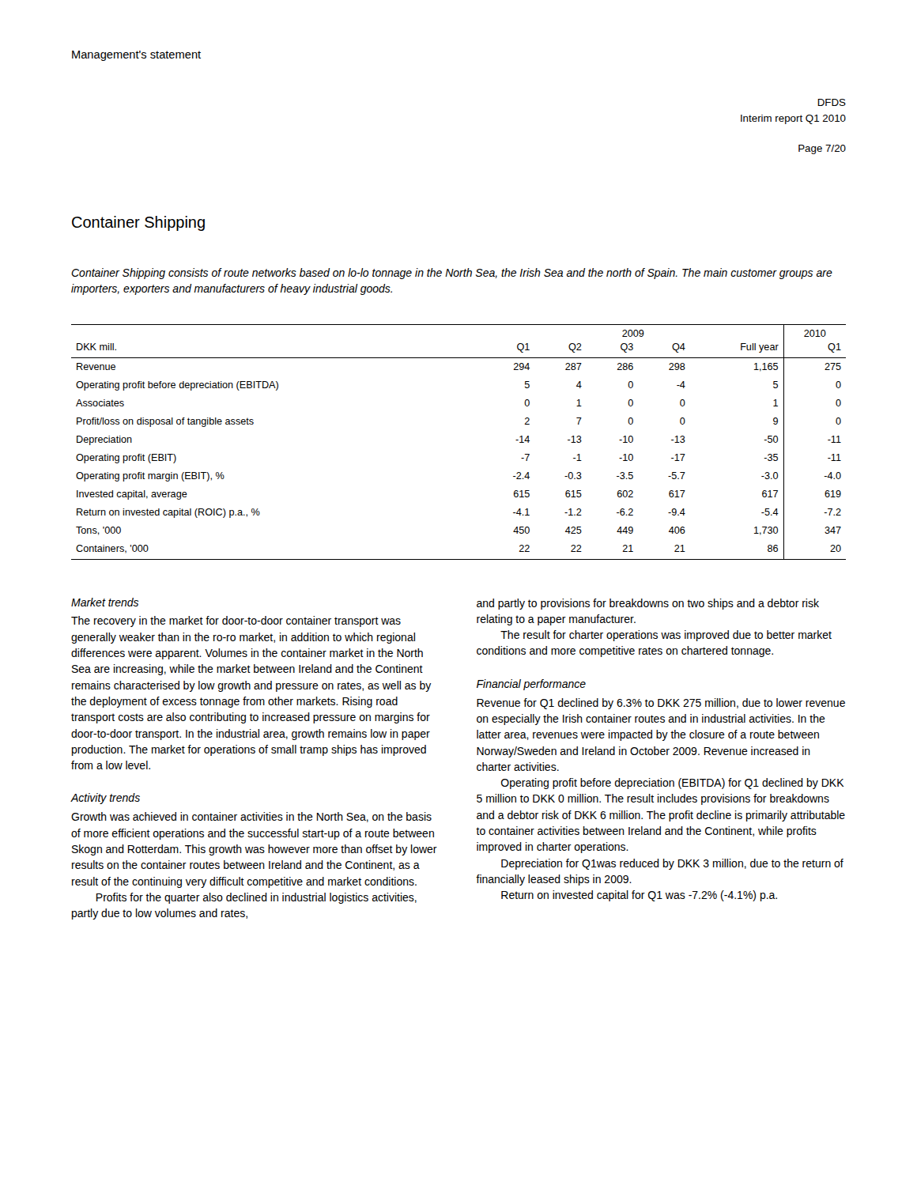Management's statement
DFDS
Interim report Q1 2010
Page 7/20
Container Shipping
Container Shipping consists of route networks based on lo-lo tonnage in the North Sea, the Irish Sea and the north of Spain. The main customer groups are importers, exporters and manufacturers of heavy industrial goods.
| | 2009 | 2010 |
| --- | --- | --- |
| DKK mill. | Q1 | Q2 | Q3 | Q4 | Full year | Q1 |
| Revenue | 294 | 287 | 286 | 298 | 1,165 | 275 |
| Operating profit before depreciation (EBITDA) | 5 | 4 | 0 | -4 | 5 | 0 |
| Associates | 0 | 1 | 0 | 0 | 1 | 0 |
| Profit/loss on disposal of tangible assets | 2 | 7 | 0 | 0 | 9 | 0 |
| Depreciation | -14 | -13 | -10 | -13 | -50 | -11 |
| Operating profit (EBIT) | -7 | -1 | -10 | -17 | -35 | -11 |
| Operating profit margin (EBIT), % | -2.4 | -0.3 | -3.5 | -5.7 | -3.0 | -4.0 |
| Invested capital, average | 615 | 615 | 602 | 617 | 617 | 619 |
| Return on invested capital (ROIC) p.a., % | -4.1 | -1.2 | -6.2 | -9.4 | -5.4 | -7.2 |
| Tons, '000 | 450 | 425 | 449 | 406 | 1,730 | 347 |
| Containers, '000 | 22 | 22 | 21 | 21 | 86 | 20 |
Market trends
The recovery in the market for door-to-door container transport was generally weaker than in the ro-ro market, in addition to which regional differences were apparent. Volumes in the container market in the North Sea are increasing, while the market between Ireland and the Continent remains characterised by low growth and pressure on rates, as well as by the deployment of excess tonnage from other markets. Rising road transport costs are also contributing to increased pressure on margins for door-to-door transport. In the industrial area, growth remains low in paper production. The market for operations of small tramp ships has improved from a low level.
Activity trends
Growth was achieved in container activities in the North Sea, on the basis of more efficient operations and the successful start-up of a route between Skogn and Rotterdam. This growth was however more than offset by lower results on the container routes between Ireland and the Continent, as a result of the continuing very difficult competitive and market conditions.
Profits for the quarter also declined in industrial logistics activities, partly due to low volumes and rates,
and partly to provisions for breakdowns on two ships and a debtor risk relating to a paper manufacturer.
The result for charter operations was improved due to better market conditions and more competitive rates on chartered tonnage.
Financial performance
Revenue for Q1 declined by 6.3% to DKK 275 million, due to lower revenue on especially the Irish container routes and in industrial activities. In the latter area, revenues were impacted by the closure of a route between Norway/Sweden and Ireland in October 2009. Revenue increased in charter activities.
Operating profit before depreciation (EBITDA) for Q1 declined by DKK 5 million to DKK 0 million. The result includes provisions for breakdowns and a debtor risk of DKK 6 million. The profit decline is primarily attributable to container activities between Ireland and the Continent, while profits improved in charter operations.
Depreciation for Q1was reduced by DKK 3 million, due to the return of financially leased ships in 2009.
Return on invested capital for Q1 was -7.2% (-4.1%) p.a.